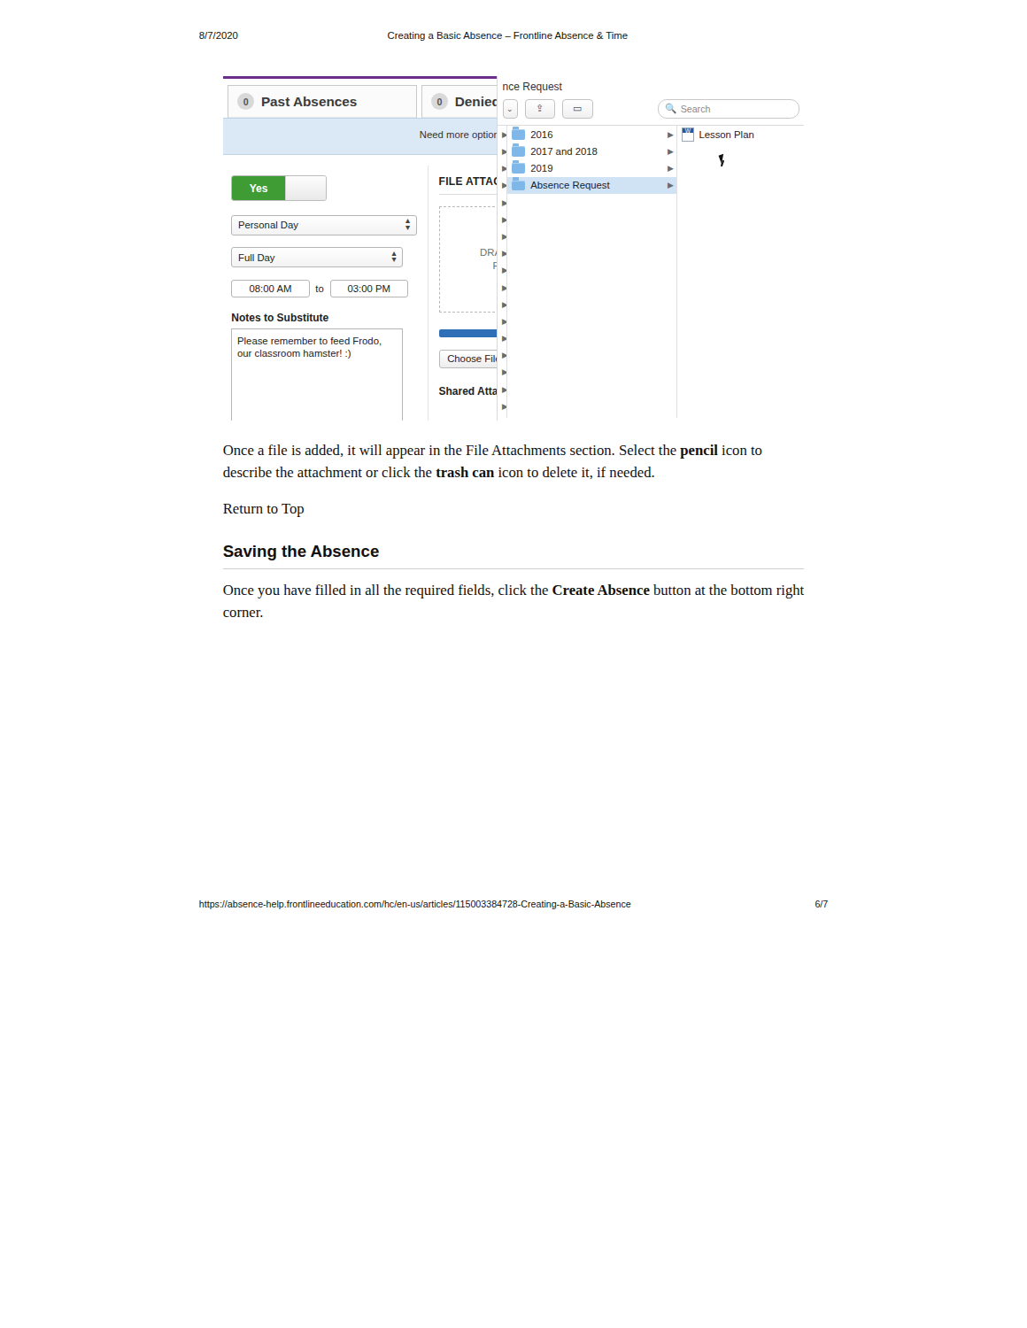8/7/2020
Creating a Basic Absence – Frontline Absence & Time
0
Past Absences
0
Denied Absences
Need more options? Advanced Mode
Yes
Personal Day ▲
▼
Full Day ▲
▼
08:00 AM
to
03:00 PM
Notes to Substitute
Please remember to feed Frodo, our classroom hamster! :)
199 character(s) left
FILE ATTACHMENTS
DRAG AND DROP
FILES HERE
Choose File No file chosen
Shared Attachments
nce Request
⌄
⇪
▭
🔍Search
▶
▶
▶
▶
▶
▶
▶
▶
▶
▶
▶
▶
▶
▶
▶
▶
▶
▶
2016 ▶
2017 and 2018 ▶
2019 ▶
Absence Request ▶
Lesson Plan
Once a file is added, it will appear in the File Attachments section. Select the pencil icon to describe the attachment or click the trash can icon to delete it, if needed.
Return to Top
Saving the Absence
Once you have filled in all the required fields, click the Create Absence button at the bottom right corner.
https://absence-help.frontlineeducation.com/hc/en-us/articles/115003384728-Creating-a-Basic-Absence
6/7